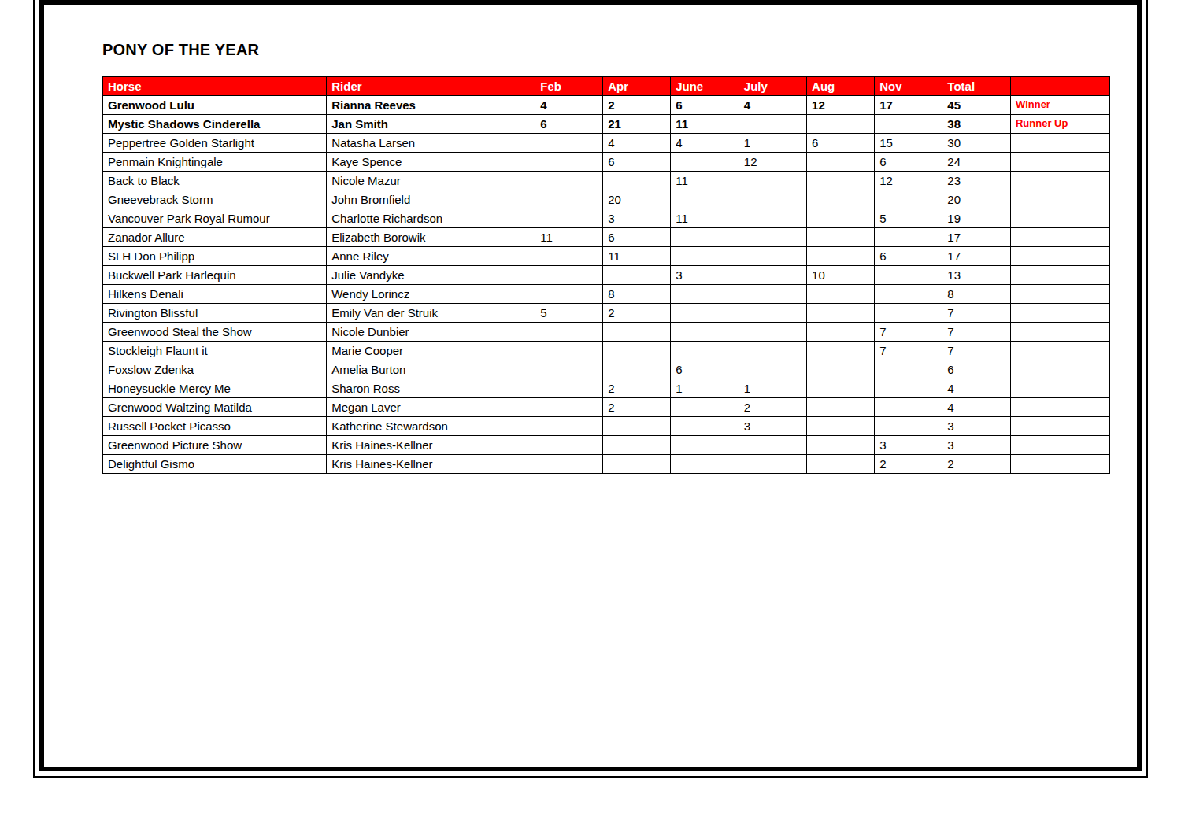PONY OF THE YEAR
| Horse | Rider | Feb | Apr | June | July | Aug | Nov | Total | |
| --- | --- | --- | --- | --- | --- | --- | --- | --- | --- |
| Grenwood Lulu | Rianna Reeves | 4 | 2 | 6 | 4 | 12 | 17 | 45 | Winner |
| Mystic Shadows Cinderella | Jan Smith | 6 | 21 | 11 | | | | 38 | Runner Up |
| Peppertree Golden Starlight | Natasha Larsen | | 4 | 4 | 1 | 6 | 15 | 30 | |
| Penmain Knightingale | Kaye Spence | | 6 | | 12 | | 6 | 24 | |
| Back to Black | Nicole Mazur | | | 11 | | | 12 | 23 | |
| Gneevebrack Storm | John Bromfield | | 20 | | | | | 20 | |
| Vancouver Park Royal Rumour | Charlotte Richardson | | 3 | 11 | | | 5 | 19 | |
| Zanador Allure | Elizabeth Borowik | 11 | 6 | | | | | 17 | |
| SLH Don Philipp | Anne Riley | | 11 | | | | 6 | 17 | |
| Buckwell Park Harlequin | Julie Vandyke | | | 3 | | 10 | | 13 | |
| Hilkens Denali | Wendy Lorincz | | 8 | | | | | 8 | |
| Rivington Blissful | Emily Van der Struik | 5 | 2 | | | | | 7 | |
| Greenwood Steal the Show | Nicole Dunbier | | | | | | 7 | 7 | |
| Stockleigh Flaunt it | Marie Cooper | | | | | | 7 | 7 | |
| Foxslow Zdenka | Amelia Burton | | | 6 | | | | 6 | |
| Honeysuckle Mercy Me | Sharon Ross | | 2 | 1 | 1 | | | 4 | |
| Grenwood Waltzing Matilda | Megan Laver | | 2 | | 2 | | | 4 | |
| Russell Pocket Picasso | Katherine Stewardson | | | | 3 | | | 3 | |
| Greenwood Picture Show | Kris Haines-Kellner | | | | | | 3 | 3 | |
| Delightful Gismo | Kris Haines-Kellner | | | | | | 2 | 2 | |